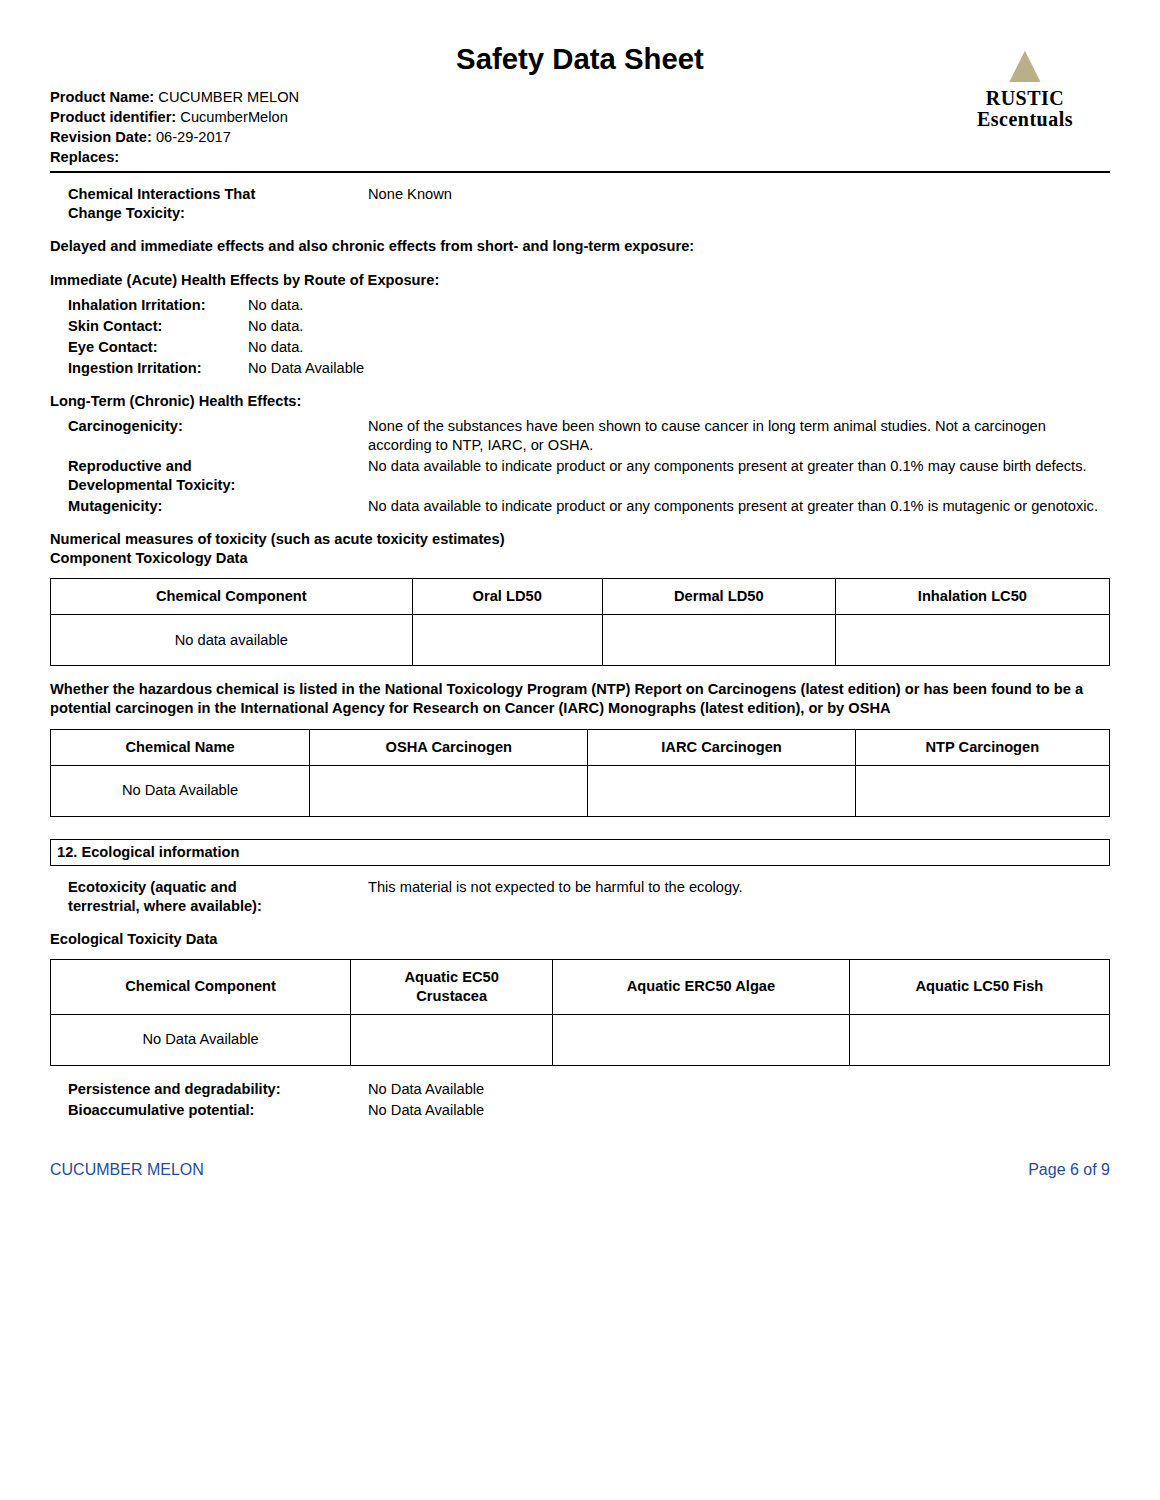Safety Data Sheet
Product Name: CUCUMBER MELON
Product identifier: CucumberMelon
Revision Date: 06-29-2017
Replaces:
▲
RUSTIC
Escentuals
Chemical Interactions That
Change Toxicity:
None Known
Delayed and immediate effects and also chronic effects from short- and long-term exposure:
Immediate (Acute) Health Effects by Route of Exposure:
Inhalation Irritation:
No data.
Skin Contact:
No data.
Eye Contact:
No data.
Ingestion Irritation:
No Data Available
Long-Term (Chronic) Health Effects:
Carcinogenicity:
None of the substances have been shown to cause cancer in long term animal studies. Not a carcinogen according to NTP, IARC, or OSHA.
Reproductive and
Developmental Toxicity:
No data available to indicate product or any components present at greater than 0.1% may cause birth defects.
Mutagenicity:
No data available to indicate product or any components present at greater than 0.1% is mutagenic or genotoxic.
Numerical measures of toxicity (such as acute toxicity estimates)
Component Toxicology Data
| Chemical Component | Oral LD50 | Dermal LD50 | Inhalation LC50 |
| --- | --- | --- | --- |
| No data available | | | |
Whether the hazardous chemical is listed in the National Toxicology Program (NTP) Report on Carcinogens (latest edition) or has been found to be a potential carcinogen in the International Agency for Research on Cancer (IARC) Monographs (latest edition), or by OSHA
| Chemical Name | OSHA Carcinogen | IARC Carcinogen | NTP Carcinogen |
| --- | --- | --- | --- |
| No Data Available | | | |
12. Ecological information
Ecotoxicity (aquatic and
terrestrial, where available):
This material is not expected to be harmful to the ecology.
Ecological Toxicity Data
| Chemical Component | Aquatic EC50 Crustacea | Aquatic ERC50 Algae | Aquatic LC50 Fish |
| --- | --- | --- | --- |
| No Data Available | | | |
Persistence and degradability:
No Data Available
Bioaccumulative potential:
No Data Available
CUCUMBER MELON
Page 6 of 9